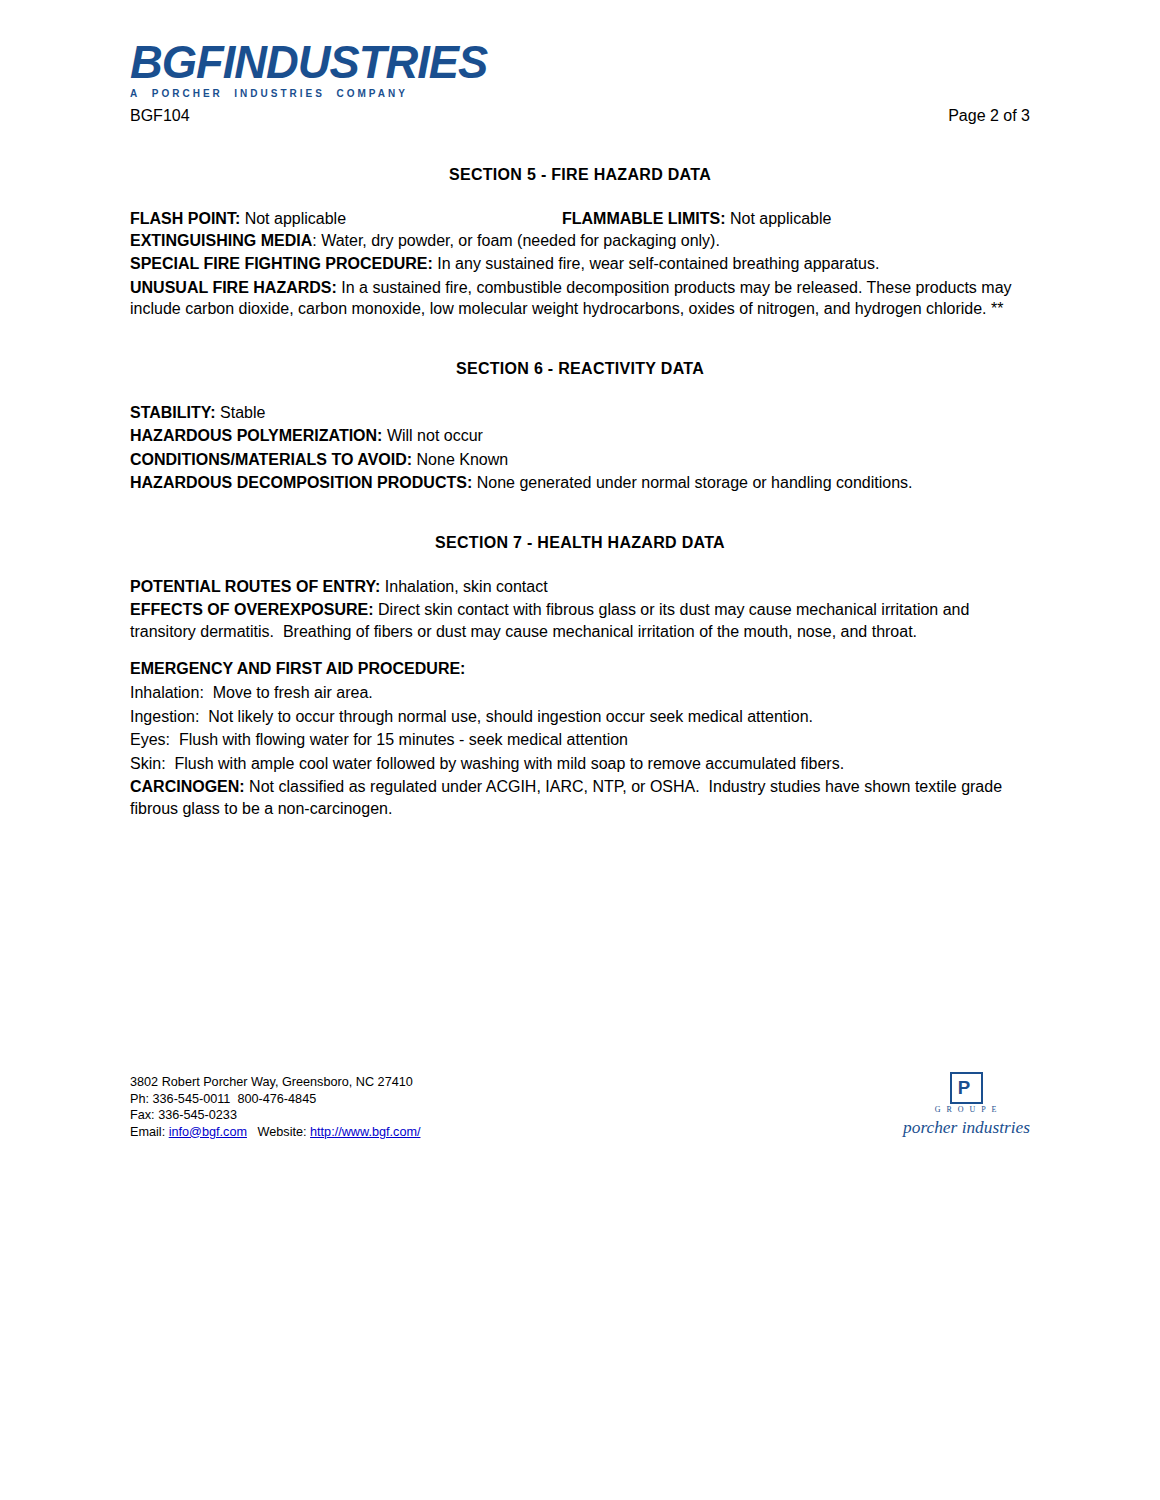BGF INDUSTRIES
A PORCHER INDUSTRIES COMPANY
BGF104
Page 2 of 3
SECTION 5 - FIRE HAZARD DATA
FLASH POINT: Not applicable
FLAMMABLE LIMITS: Not applicable
EXTINGUISHING MEDIA: Water, dry powder, or foam (needed for packaging only).
SPECIAL FIRE FIGHTING PROCEDURE: In any sustained fire, wear self-contained breathing apparatus.
UNUSUAL FIRE HAZARDS: In a sustained fire, combustible decomposition products may be released. These products may include carbon dioxide, carbon monoxide, low molecular weight hydrocarbons, oxides of nitrogen, and hydrogen chloride. **
SECTION 6 - REACTIVITY DATA
STABILITY: Stable
HAZARDOUS POLYMERIZATION: Will not occur
CONDITIONS/MATERIALS TO AVOID: None Known
HAZARDOUS DECOMPOSITION PRODUCTS: None generated under normal storage or handling conditions.
SECTION 7 - HEALTH HAZARD DATA
POTENTIAL ROUTES OF ENTRY: Inhalation, skin contact
EFFECTS OF OVEREXPOSURE: Direct skin contact with fibrous glass or its dust may cause mechanical irritation and transitory dermatitis. Breathing of fibers or dust may cause mechanical irritation of the mouth, nose, and throat.
EMERGENCY AND FIRST AID PROCEDURE:
Inhalation: Move to fresh air area.
Ingestion: Not likely to occur through normal use, should ingestion occur seek medical attention.
Eyes: Flush with flowing water for 15 minutes - seek medical attention
Skin: Flush with ample cool water followed by washing with mild soap to remove accumulated fibers.
CARCINOGEN: Not classified as regulated under ACGIH, IARC, NTP, or OSHA. Industry studies have shown textile grade fibrous glass to be a non-carcinogen.
3802 Robert Porcher Way, Greensboro, NC 27410
Ph: 336-545-0011 800-476-4845
Fax: 336-545-0233
Email: info@bgf.com Website: http://www.bgf.com/
P
G R O U P E
porcher industries